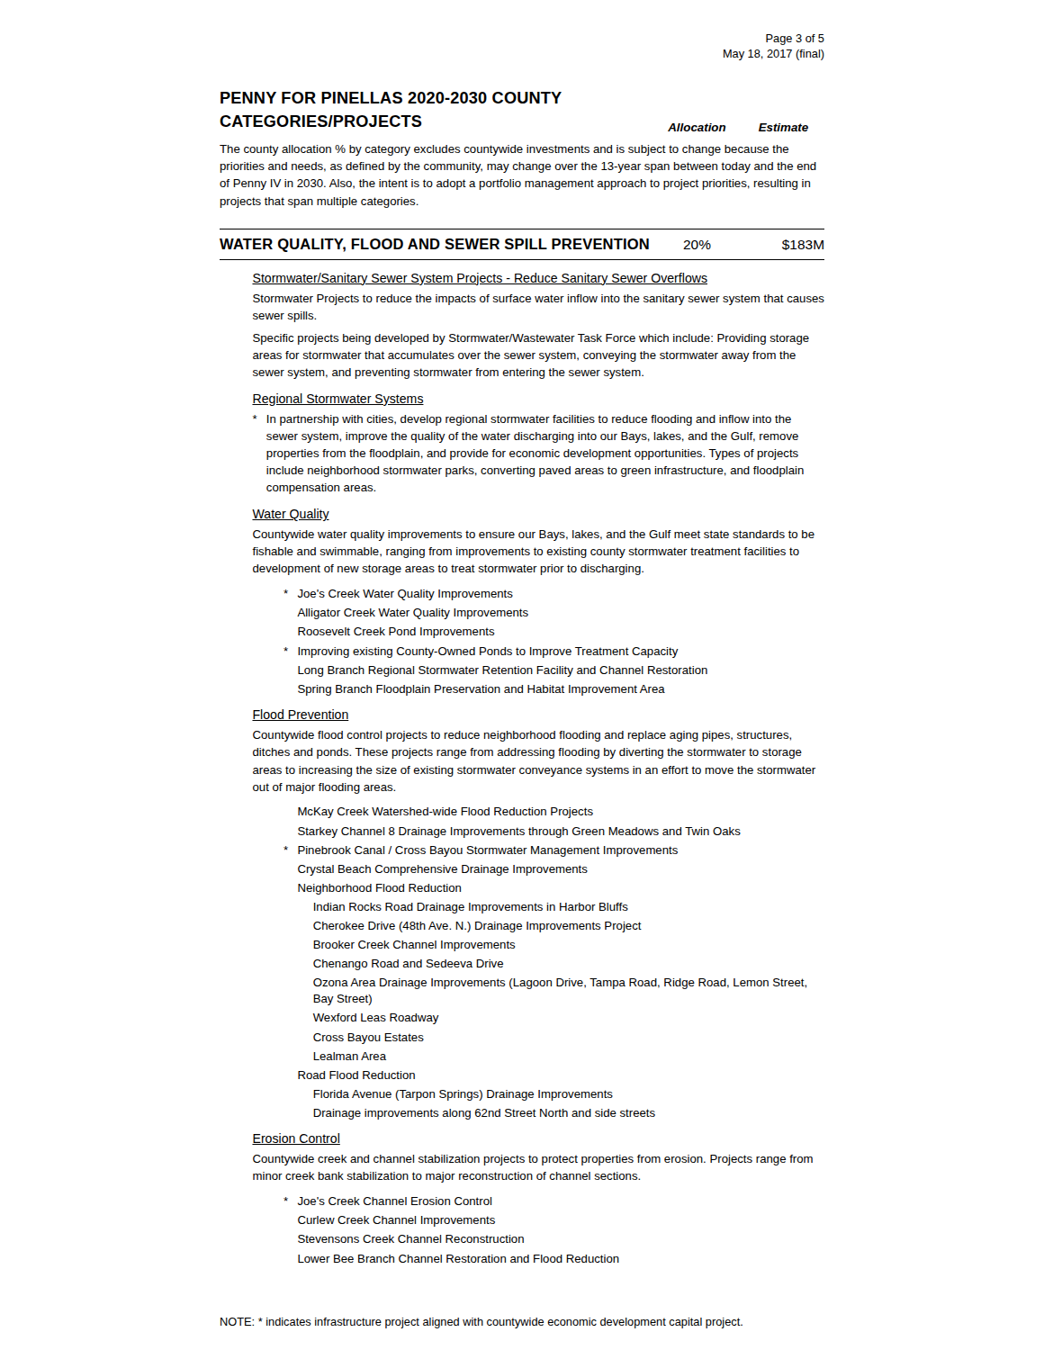Page 3 of 5
May 18, 2017 (final)
PENNY FOR PINELLAS 2020-2030 COUNTY CATEGORIES/PROJECTS
Allocation Estimate
The county allocation % by category excludes countywide investments and is subject to change because the priorities and needs, as defined by the community, may change over the 13-year span between today and the end of Penny IV in 2030. Also, the intent is to adopt a portfolio management approach to project priorities, resulting in projects that span multiple categories.
WATER QUALITY, FLOOD AND SEWER SPILL PREVENTION
20%$183M
Stormwater/Sanitary Sewer System Projects - Reduce Sanitary Sewer Overflows
Stormwater Projects to reduce the impacts of surface water inflow into the sanitary sewer system that causes sewer spills.
Specific projects being developed by Stormwater/Wastewater Task Force which include: Providing storage areas for stormwater that accumulates over the sewer system, conveying the stormwater away from the sewer system, and preventing stormwater from entering the sewer system.
Regional Stormwater Systems
*In partnership with cities, develop regional stormwater facilities to reduce flooding and inflow into the sewer system, improve the quality of the water discharging into our Bays, lakes, and the Gulf, remove properties from the floodplain, and provide for economic development opportunities. Types of projects include neighborhood stormwater parks, converting paved areas to green infrastructure, and floodplain compensation areas.
Water Quality
Countywide water quality improvements to ensure our Bays, lakes, and the Gulf meet state standards to be fishable and swimmable, ranging from improvements to existing county stormwater treatment facilities to development of new storage areas to treat stormwater prior to discharging.
*Joe's Creek Water Quality Improvements
Alligator Creek Water Quality Improvements
Roosevelt Creek Pond Improvements
*Improving existing County-Owned Ponds to Improve Treatment Capacity
Long Branch Regional Stormwater Retention Facility and Channel Restoration
Spring Branch Floodplain Preservation and Habitat Improvement Area
Flood Prevention
Countywide flood control projects to reduce neighborhood flooding and replace aging pipes, structures, ditches and ponds. These projects range from addressing flooding by diverting the stormwater to storage areas to increasing the size of existing stormwater conveyance systems in an effort to move the stormwater out of major flooding areas.
McKay Creek Watershed-wide Flood Reduction Projects
Starkey Channel 8 Drainage Improvements through Green Meadows and Twin Oaks
*Pinebrook Canal / Cross Bayou Stormwater Management Improvements
Crystal Beach Comprehensive Drainage Improvements
Neighborhood Flood Reduction
Indian Rocks Road Drainage Improvements in Harbor Bluffs
Cherokee Drive (48th Ave. N.) Drainage Improvements Project
Brooker Creek Channel Improvements
Chenango Road and Sedeeva Drive
Ozona Area Drainage Improvements (Lagoon Drive, Tampa Road, Ridge Road, Lemon Street, Bay Street)
Wexford Leas Roadway
Cross Bayou Estates
Lealman Area
Road Flood Reduction
Florida Avenue (Tarpon Springs) Drainage Improvements
Drainage improvements along 62nd Street North and side streets
Erosion Control
Countywide creek and channel stabilization projects to protect properties from erosion. Projects range from minor creek bank stabilization to major reconstruction of channel sections.
*Joe's Creek Channel Erosion Control
Curlew Creek Channel Improvements
Stevensons Creek Channel Reconstruction
Lower Bee Branch Channel Restoration and Flood Reduction
NOTE: * indicates infrastructure project aligned with countywide economic development capital project.